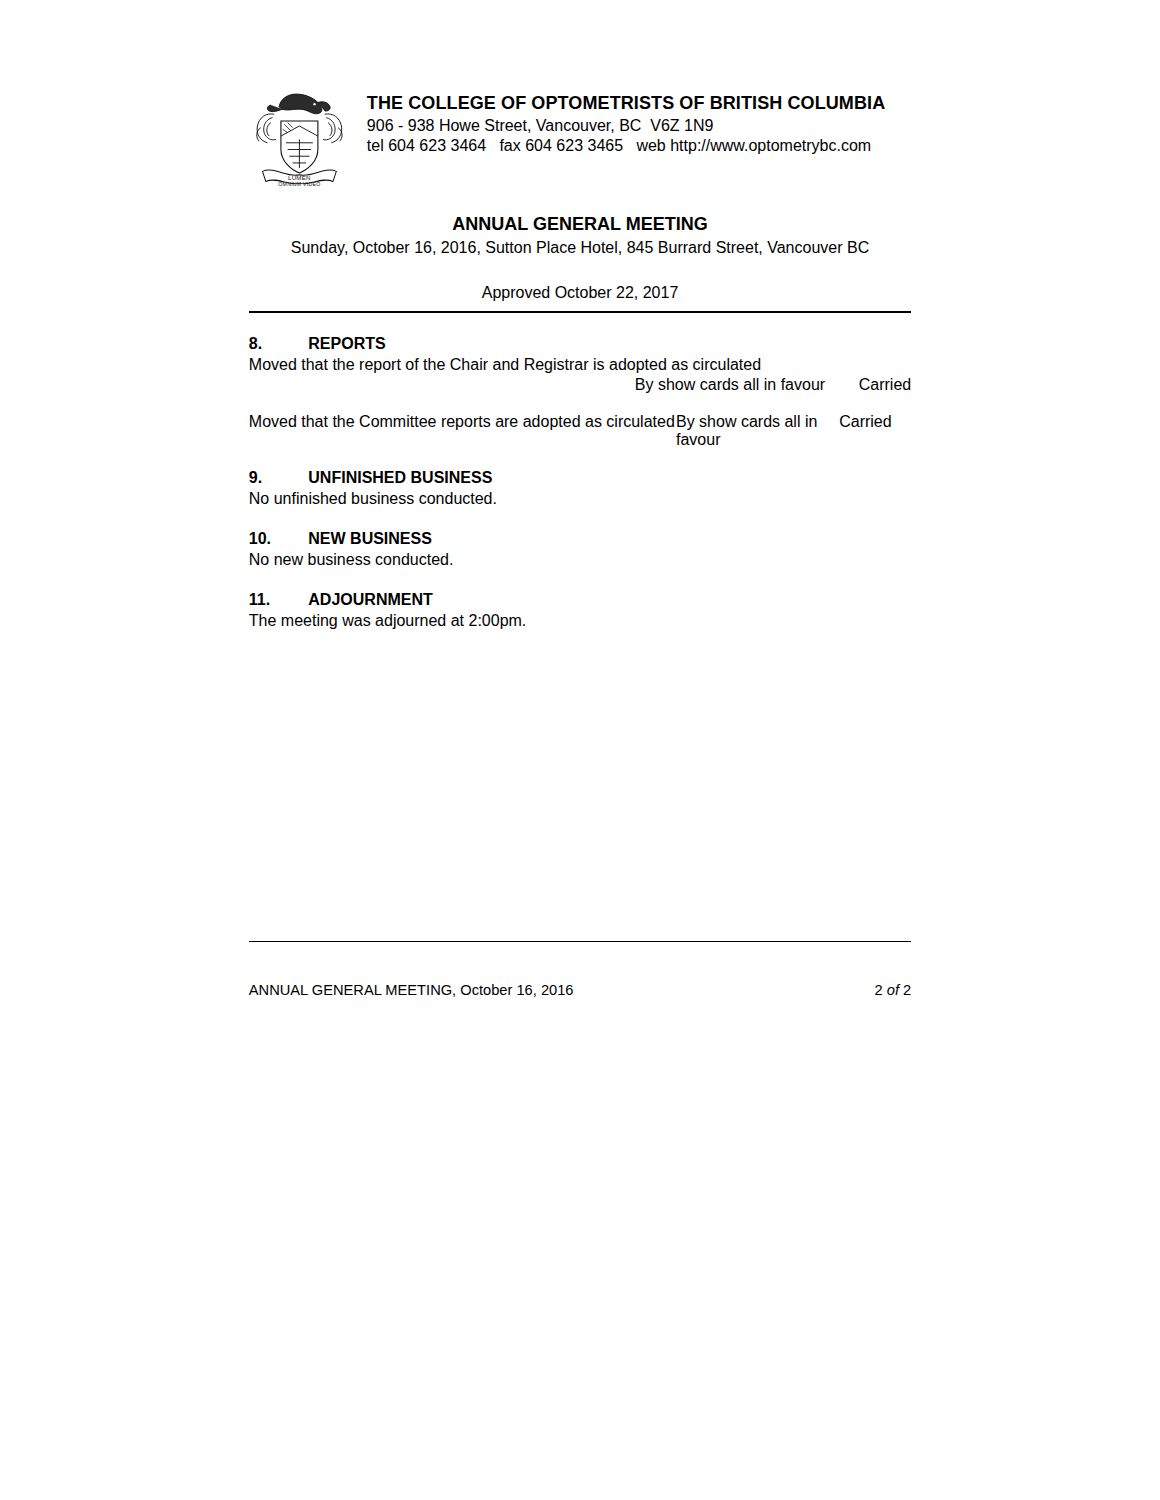LUMEN OMNIUM VIDEO
THE COLLEGE OF OPTOMETRISTS OF BRITISH COLUMBIA
906 - 938 Howe Street, Vancouver, BC V6Z 1N9
tel 604 623 3464 fax 604 623 3465 web http://www.optometrybc.com
ANNUAL GENERAL MEETING
Sunday, October 16, 2016, Sutton Place Hotel, 845 Burrard Street, Vancouver BC
Approved October 22, 2017
8. REPORTS
Moved that the report of the Chair and Registrar is adopted as circulated
By show cards all in favour Carried
Moved that the Committee reports are adopted as circulated By show cards all in favour Carried
9. UNFINISHED BUSINESS
No unfinished business conducted.
10. NEW BUSINESS
No new business conducted.
11. ADJOURNMENT
The meeting was adjourned at 2:00pm.
ANNUAL GENERAL MEETING, October 16, 2016 2 of 2